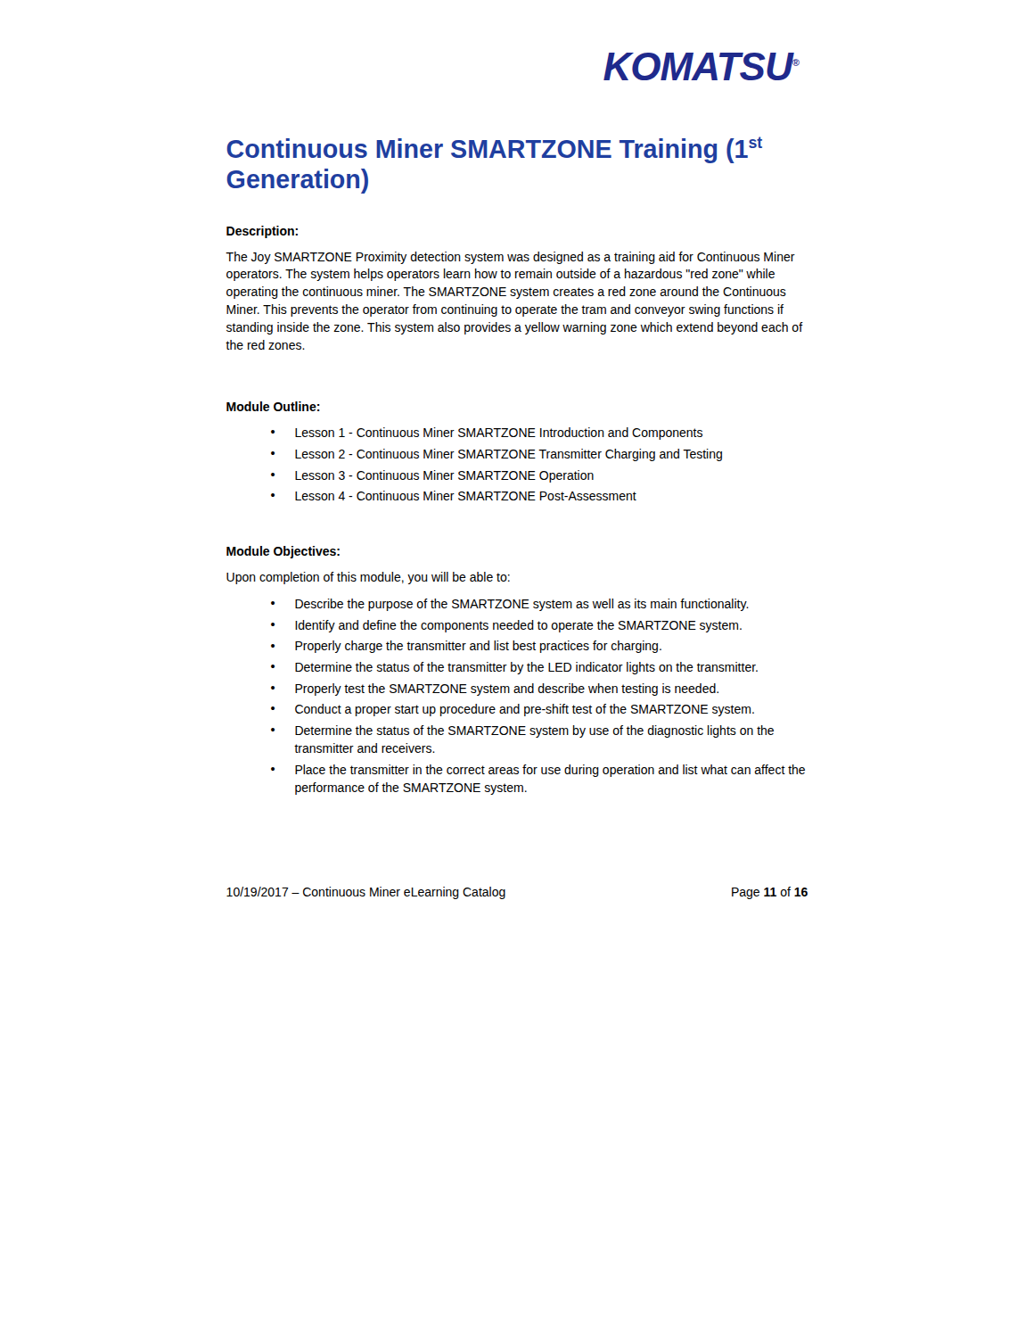KOMATSU®
Continuous Miner SMARTZONE Training (1st Generation)
Description:
The Joy SMARTZONE Proximity detection system was designed as a training aid for Continuous Miner operators. The system helps operators learn how to remain outside of a hazardous "red zone" while operating the continuous miner. The SMARTZONE system creates a red zone around the Continuous Miner. This prevents the operator from continuing to operate the tram and conveyor swing functions if standing inside the zone. This system also provides a yellow warning zone which extend beyond each of the red zones.
Module Outline:
Lesson 1 - Continuous Miner SMARTZONE Introduction and Components
Lesson 2 - Continuous Miner SMARTZONE Transmitter Charging and Testing
Lesson 3 - Continuous Miner SMARTZONE Operation
Lesson 4 - Continuous Miner SMARTZONE Post-Assessment
Module Objectives:
Upon completion of this module, you will be able to:
Describe the purpose of the SMARTZONE system as well as its main functionality.
Identify and define the components needed to operate the SMARTZONE system.
Properly charge the transmitter and list best practices for charging.
Determine the status of the transmitter by the LED indicator lights on the transmitter.
Properly test the SMARTZONE system and describe when testing is needed.
Conduct a proper start up procedure and pre-shift test of the SMARTZONE system.
Determine the status of the SMARTZONE system by use of the diagnostic lights on the transmitter and receivers.
Place the transmitter in the correct areas for use during operation and list what can affect the performance of the SMARTZONE system.
10/19/2017 – Continuous Miner eLearning Catalog
Page 11 of 16